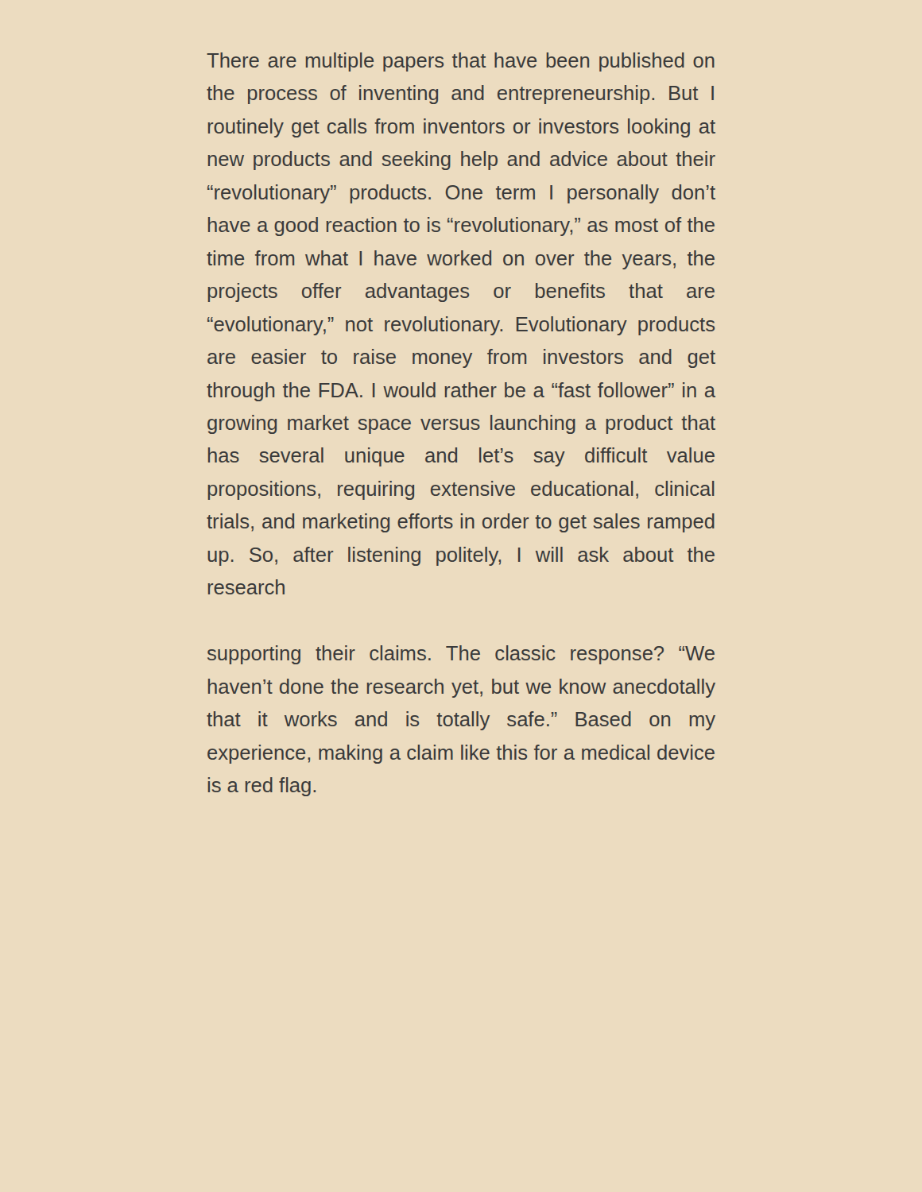There are multiple papers that have been published on the process of inventing and entrepreneurship. But I routinely get calls from inventors or investors looking at new products and seeking help and advice about their “revolutionary” products. One term I personally don’t have a good reaction to is “revolutionary,” as most of the time from what I have worked on over the years, the projects offer advantages or benefits that are “evolutionary,” not revolutionary. Evolutionary products are easier to raise money from investors and get through the FDA. I would rather be a “fast follower” in a growing market space versus launching a product that has several unique and let’s say difficult value propositions, requiring extensive educational, clinical trials, and marketing efforts in order to get sales ramped up. So, after listening politely, I will ask about the research
supporting their claims. The classic response? “We haven’t done the research yet, but we know anecdotally that it works and is totally safe.” Based on my experience, making a claim like this for a medical device is a red flag.